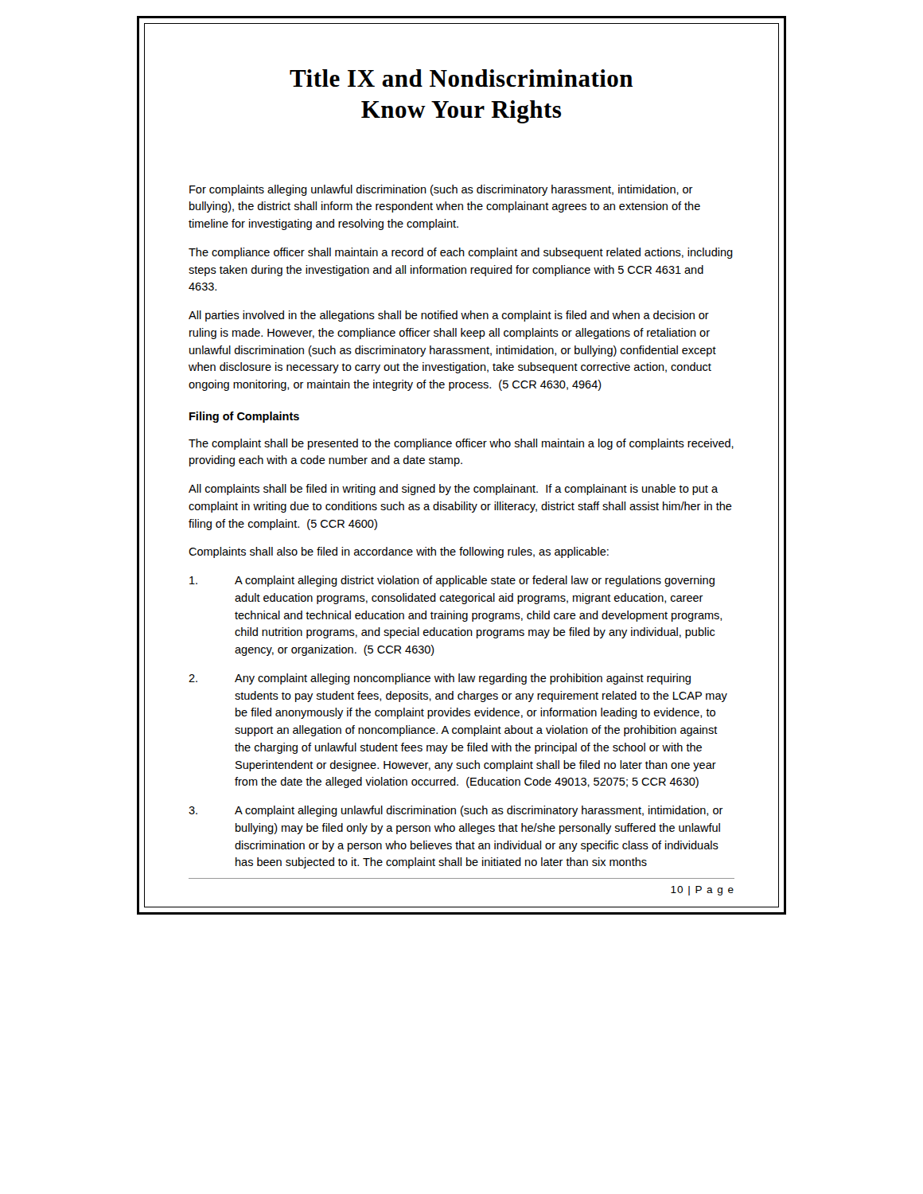Title IX and Nondiscrimination
Know Your Rights
For complaints alleging unlawful discrimination (such as discriminatory harassment, intimidation, or bullying), the district shall inform the respondent when the complainant agrees to an extension of the timeline for investigating and resolving the complaint.
The compliance officer shall maintain a record of each complaint and subsequent related actions, including steps taken during the investigation and all information required for compliance with 5 CCR 4631 and 4633.
All parties involved in the allegations shall be notified when a complaint is filed and when a decision or ruling is made. However, the compliance officer shall keep all complaints or allegations of retaliation or unlawful discrimination (such as discriminatory harassment, intimidation, or bullying) confidential except when disclosure is necessary to carry out the investigation, take subsequent corrective action, conduct ongoing monitoring, or maintain the integrity of the process. (5 CCR 4630, 4964)
Filing of Complaints
The complaint shall be presented to the compliance officer who shall maintain a log of complaints received, providing each with a code number and a date stamp.
All complaints shall be filed in writing and signed by the complainant. If a complainant is unable to put a complaint in writing due to conditions such as a disability or illiteracy, district staff shall assist him/her in the filing of the complaint. (5 CCR 4600)
Complaints shall also be filed in accordance with the following rules, as applicable:
1. A complaint alleging district violation of applicable state or federal law or regulations governing adult education programs, consolidated categorical aid programs, migrant education, career technical and technical education and training programs, child care and development programs, child nutrition programs, and special education programs may be filed by any individual, public agency, or organization. (5 CCR 4630)
2. Any complaint alleging noncompliance with law regarding the prohibition against requiring students to pay student fees, deposits, and charges or any requirement related to the LCAP may be filed anonymously if the complaint provides evidence, or information leading to evidence, to support an allegation of noncompliance. A complaint about a violation of the prohibition against the charging of unlawful student fees may be filed with the principal of the school or with the Superintendent or designee. However, any such complaint shall be filed no later than one year from the date the alleged violation occurred. (Education Code 49013, 52075; 5 CCR 4630)
3. A complaint alleging unlawful discrimination (such as discriminatory harassment, intimidation, or bullying) may be filed only by a person who alleges that he/she personally suffered the unlawful discrimination or by a person who believes that an individual or any specific class of individuals has been subjected to it. The complaint shall be initiated no later than six months
10 | P a g e